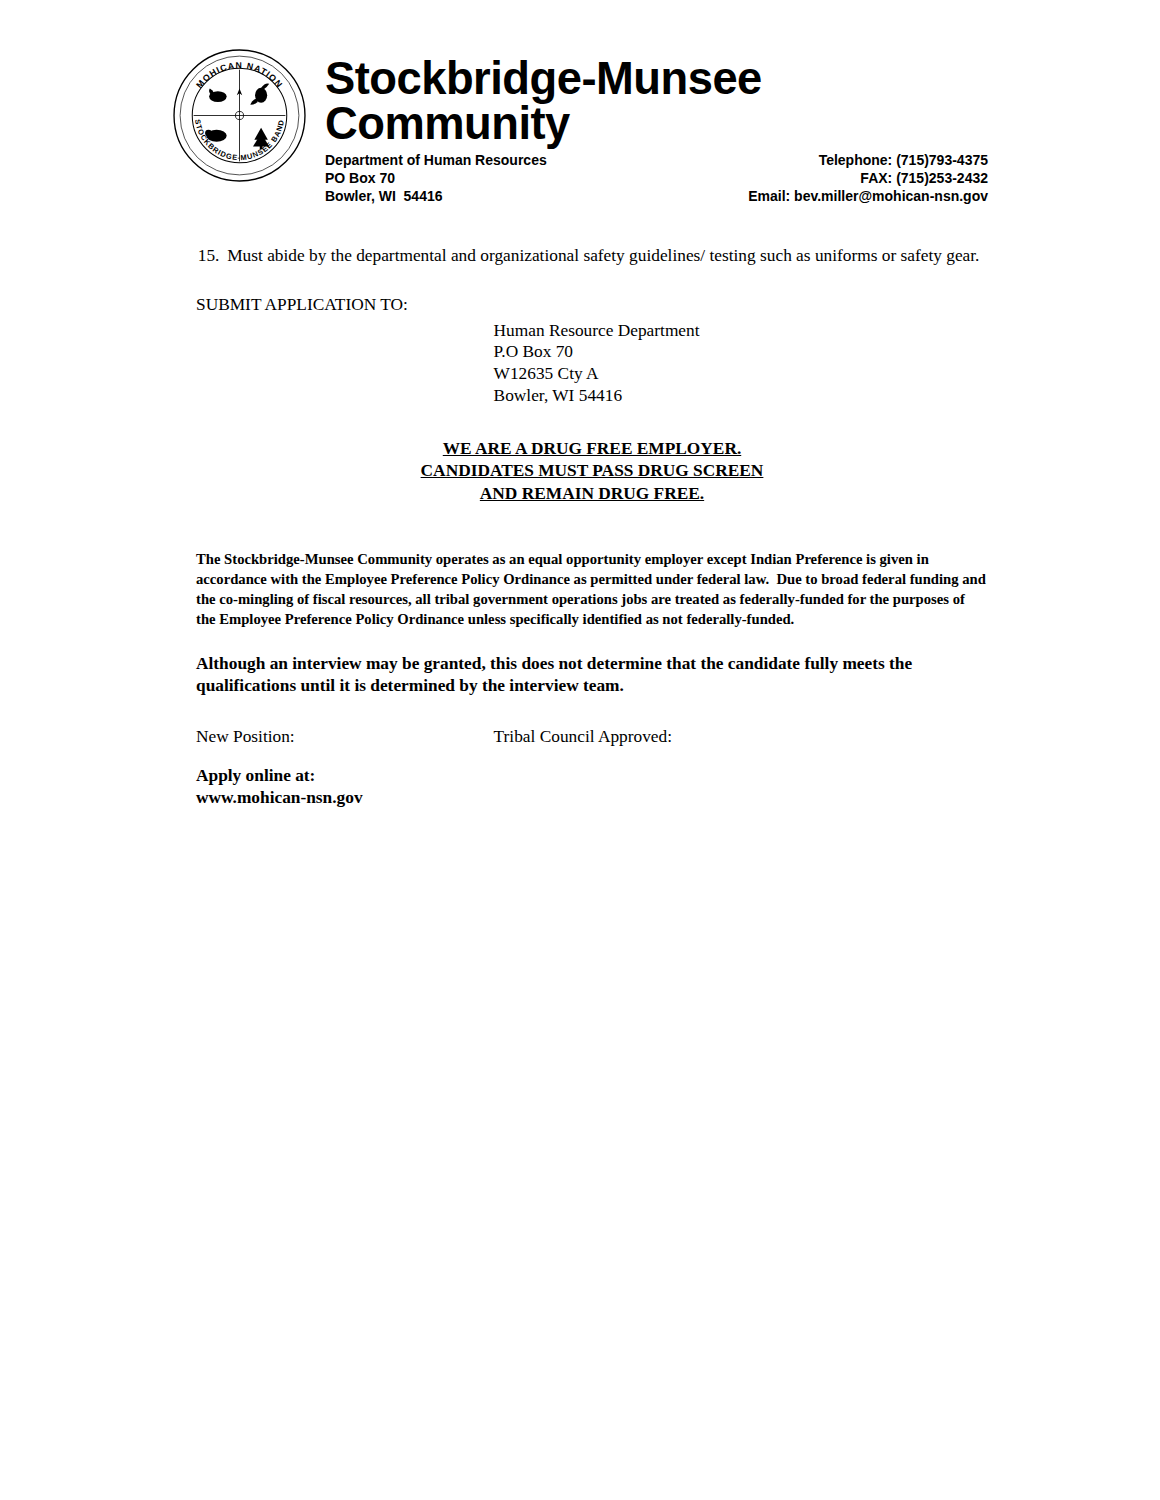MOHICAN NATION STOCKBRIDGE-MUNSEE BAND
Stockbridge-Munsee Community
| Department of Human Resources | Telephone: (715)793-4375 |
| PO Box 70 | FAX: (715)253-2432 |
| Bowler, WI 54416 | Email: bev.miller@mohican-nsn.gov |
Must abide by the departmental and organizational safety guidelines/ testing such as uniforms or safety gear.
SUBMIT APPLICATION TO:
Human Resource Department
P.O Box 70
W12635 Cty A
Bowler, WI 54416
WE ARE A DRUG FREE EMPLOYER. CANDIDATES MUST PASS DRUG SCREEN AND REMAIN DRUG FREE.
The Stockbridge-Munsee Community operates as an equal opportunity employer except Indian Preference is given in accordance with the Employee Preference Policy Ordinance as permitted under federal law. Due to broad federal funding and the co-mingling of fiscal resources, all tribal government operations jobs are treated as federally-funded for the purposes of the Employee Preference Policy Ordinance unless specifically identified as not federally-funded.
Although an interview may be granted, this does not determine that the candidate fully meets the qualifications until it is determined by the interview team.
New Position:
Tribal Council Approved:
Apply online at:
www.mohican-nsn.gov